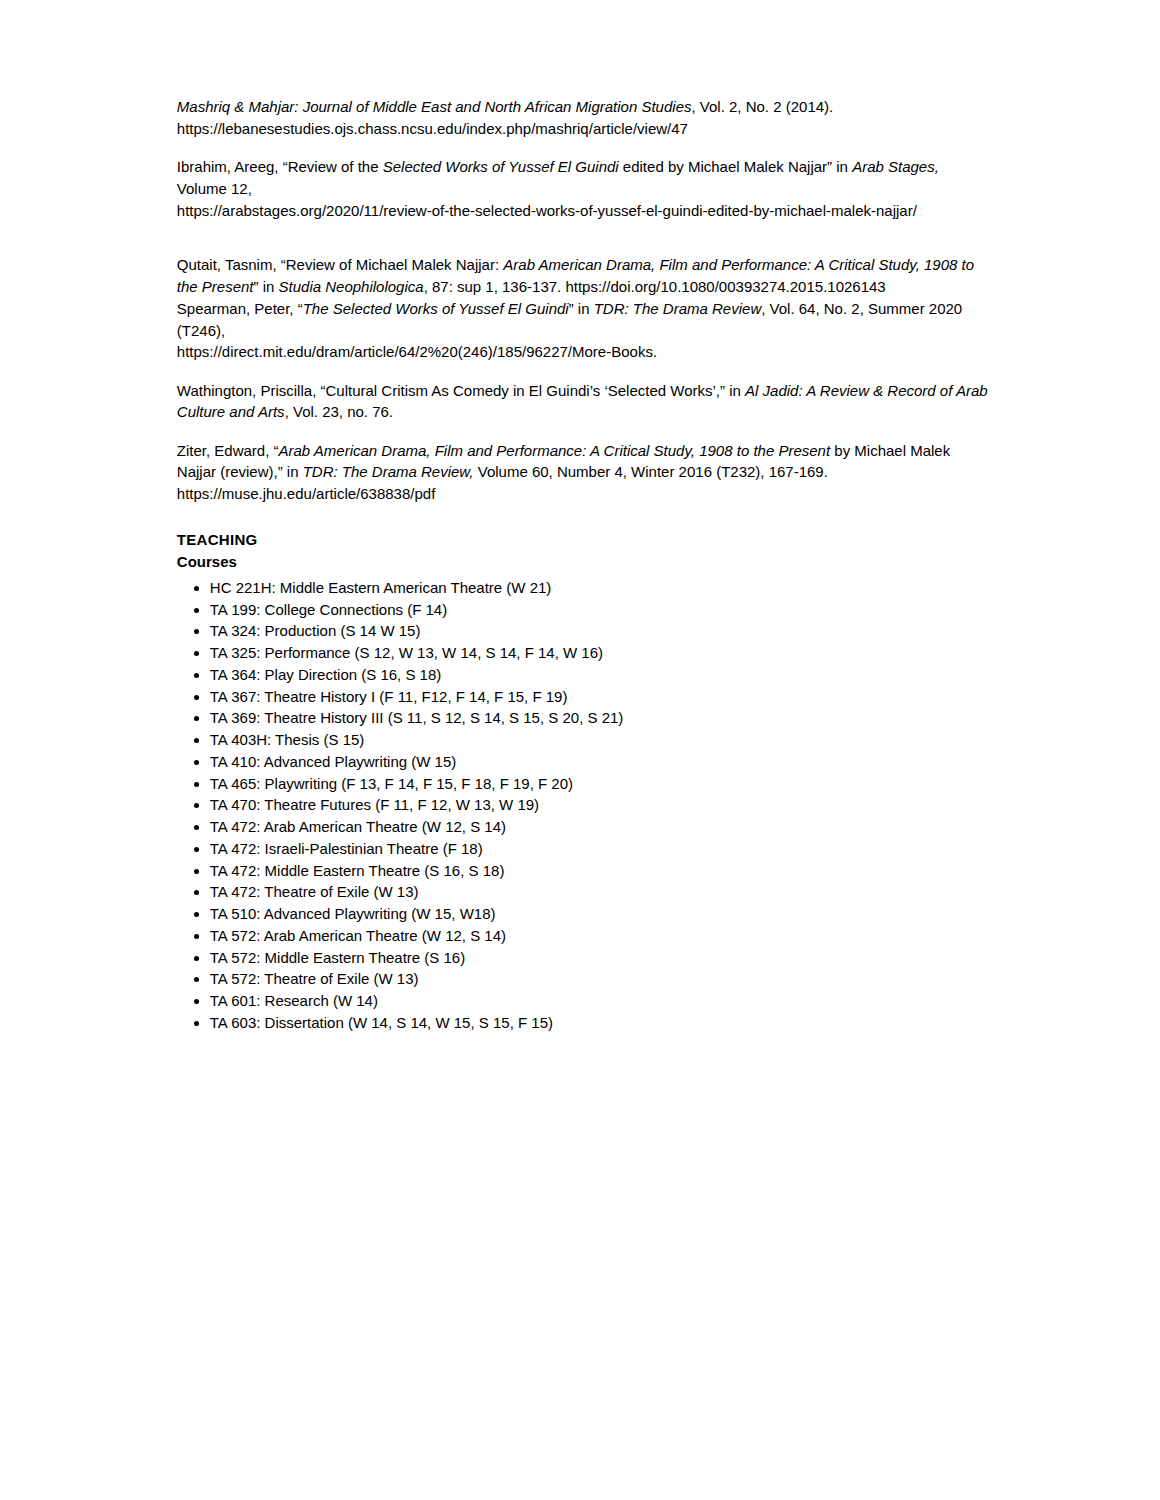Mashriq & Mahjar: Journal of Middle East and North African Migration Studies, Vol. 2, No. 2 (2014).
https://lebanesestudies.ojs.chass.ncsu.edu/index.php/mashriq/article/view/47
Ibrahim, Areeg, “Review of the Selected Works of Yussef El Guindi edited by Michael Malek Najjar” in Arab Stages, Volume 12,
https://arabstages.org/2020/11/review-of-the-selected-works-of-yussef-el-guindi-edited-by-michael-malek-najjar/
Qutait, Tasnim, “Review of Michael Malek Najjar: Arab American Drama, Film and Performance: A Critical Study, 1908 to the Present” in Studia Neophilologica, 87: sup 1, 136-137. https://doi.org/10.1080/00393274.2015.1026143
Spearman, Peter, “The Selected Works of Yussef El Guindi” in TDR: The Drama Review, Vol. 64, No. 2, Summer 2020 (T246),
https://direct.mit.edu/dram/article/64/2%20(246)/185/96227/More-Books.
Wathington, Priscilla, “Cultural Critism As Comedy in El Guindi’s ‘Selected Works’,” in Al Jadid: A Review & Record of Arab Culture and Arts, Vol. 23, no. 76.
Ziter, Edward, “Arab American Drama, Film and Performance: A Critical Study, 1908 to the Present by Michael Malek Najjar (review),” in TDR: The Drama Review, Volume 60, Number 4, Winter 2016 (T232), 167-169.
https://muse.jhu.edu/article/638838/pdf
TEACHING
Courses
HC 221H: Middle Eastern American Theatre (W 21)
TA 199: College Connections (F 14)
TA 324: Production (S 14 W 15)
TA 325: Performance (S 12, W 13, W 14, S 14, F 14, W 16)
TA 364: Play Direction (S 16, S 18)
TA 367: Theatre History I (F 11, F12, F 14, F 15, F 19)
TA 369: Theatre History III (S 11, S 12, S 14, S 15, S 20, S 21)
TA 403H: Thesis (S 15)
TA 410: Advanced Playwriting (W 15)
TA 465: Playwriting (F 13, F 14, F 15, F 18, F 19, F 20)
TA 470: Theatre Futures (F 11, F 12, W 13, W 19)
TA 472: Arab American Theatre (W 12, S 14)
TA 472: Israeli-Palestinian Theatre (F 18)
TA 472: Middle Eastern Theatre (S 16, S 18)
TA 472: Theatre of Exile (W 13)
TA 510: Advanced Playwriting (W 15, W18)
TA 572: Arab American Theatre (W 12, S 14)
TA 572: Middle Eastern Theatre (S 16)
TA 572: Theatre of Exile (W 13)
TA 601: Research (W 14)
TA 603: Dissertation (W 14, S 14, W 15, S 15, F 15)